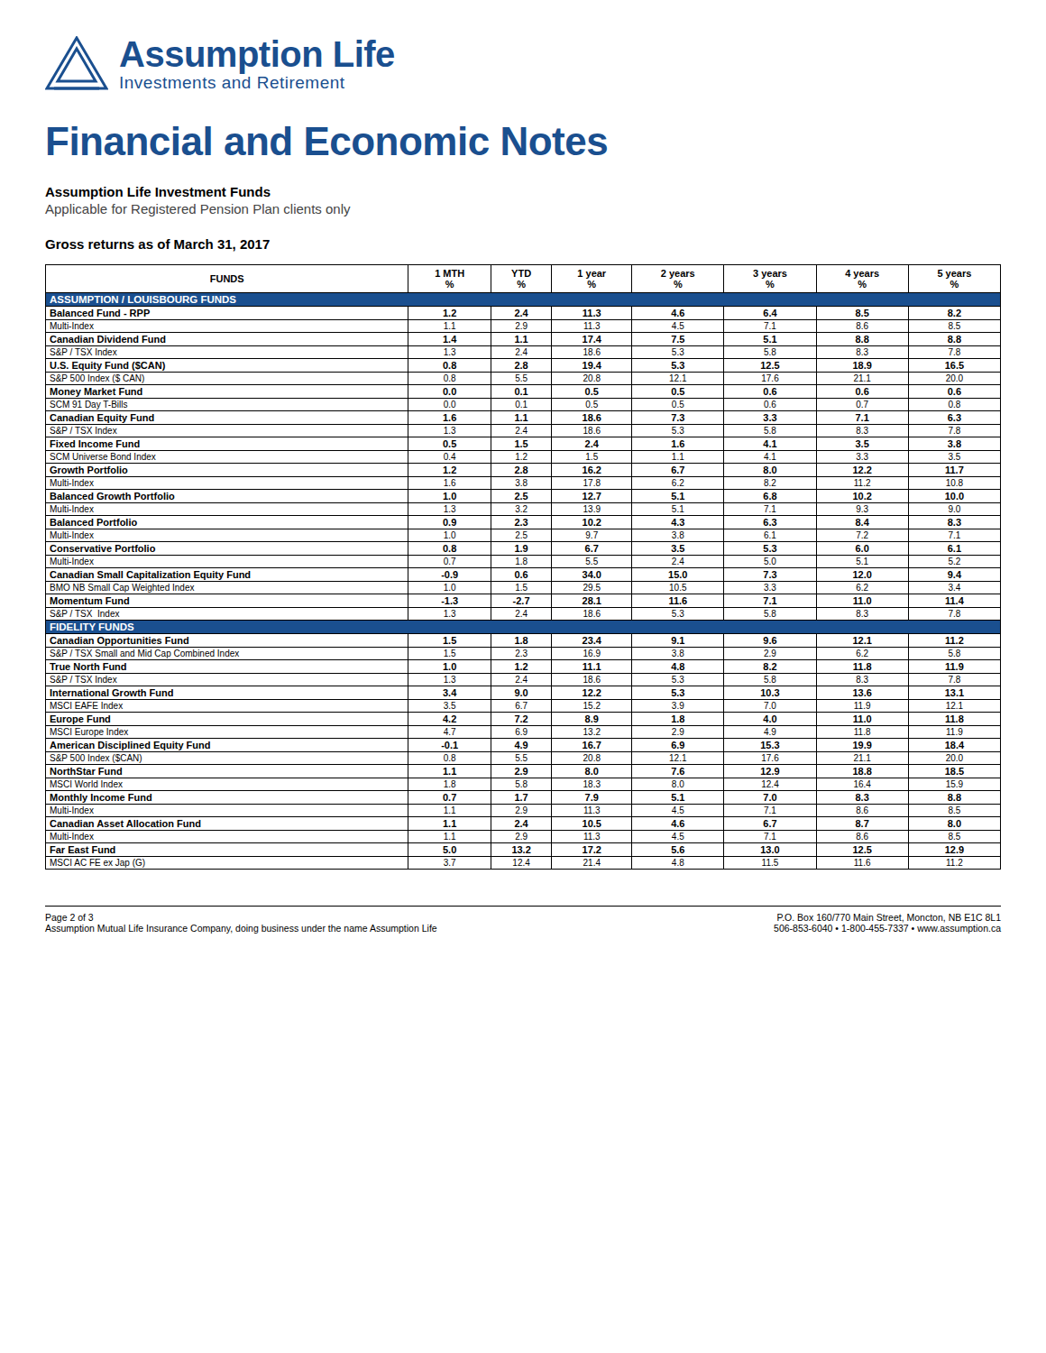Assumption Life
Investments and Retirement
Financial and Economic Notes
Assumption Life Investment Funds
Applicable for Registered Pension Plan clients only
Gross returns as of March 31, 2017
| FUNDS | 1 MTH % | YTD % | 1 year % | 2 years % | 3 years % | 4 years % | 5 years % |
| --- | --- | --- | --- | --- | --- | --- | --- |
| ASSUMPTION / LOUISBOURG FUNDS |
| Balanced Fund - RPP | 1.2 | 2.4 | 11.3 | 4.6 | 6.4 | 8.5 | 8.2 |
| Multi-Index | 1.1 | 2.9 | 11.3 | 4.5 | 7.1 | 8.6 | 8.5 |
| Canadian Dividend Fund | 1.4 | 1.1 | 17.4 | 7.5 | 5.1 | 8.8 | 8.8 |
| S&P / TSX Index | 1.3 | 2.4 | 18.6 | 5.3 | 5.8 | 8.3 | 7.8 |
| U.S. Equity Fund ($CAN) | 0.8 | 2.8 | 19.4 | 5.3 | 12.5 | 18.9 | 16.5 |
| S&P 500 Index ($ CAN) | 0.8 | 5.5 | 20.8 | 12.1 | 17.6 | 21.1 | 20.0 |
| Money Market Fund | 0.0 | 0.1 | 0.5 | 0.5 | 0.6 | 0.6 | 0.6 |
| SCM 91 Day T-Bills | 0.0 | 0.1 | 0.5 | 0.5 | 0.6 | 0.7 | 0.8 |
| Canadian Equity Fund | 1.6 | 1.1 | 18.6 | 7.3 | 3.3 | 7.1 | 6.3 |
| S&P / TSX Index | 1.3 | 2.4 | 18.6 | 5.3 | 5.8 | 8.3 | 7.8 |
| Fixed Income Fund | 0.5 | 1.5 | 2.4 | 1.6 | 4.1 | 3.5 | 3.8 |
| SCM Universe Bond Index | 0.4 | 1.2 | 1.5 | 1.1 | 4.1 | 3.3 | 3.5 |
| Growth Portfolio | 1.2 | 2.8 | 16.2 | 6.7 | 8.0 | 12.2 | 11.7 |
| Multi-Index | 1.6 | 3.8 | 17.8 | 6.2 | 8.2 | 11.2 | 10.8 |
| Balanced Growth Portfolio | 1.0 | 2.5 | 12.7 | 5.1 | 6.8 | 10.2 | 10.0 |
| Multi-Index | 1.3 | 3.2 | 13.9 | 5.1 | 7.1 | 9.3 | 9.0 |
| Balanced Portfolio | 0.9 | 2.3 | 10.2 | 4.3 | 6.3 | 8.4 | 8.3 |
| Multi-Index | 1.0 | 2.5 | 9.7 | 3.8 | 6.1 | 7.2 | 7.1 |
| Conservative Portfolio | 0.8 | 1.9 | 6.7 | 3.5 | 5.3 | 6.0 | 6.1 |
| Multi-Index | 0.7 | 1.8 | 5.5 | 2.4 | 5.0 | 5.1 | 5.2 |
| Canadian Small Capitalization Equity Fund | -0.9 | 0.6 | 34.0 | 15.0 | 7.3 | 12.0 | 9.4 |
| BMO NB Small Cap Weighted Index | 1.0 | 1.5 | 29.5 | 10.5 | 3.3 | 6.2 | 3.4 |
| Momentum Fund | -1.3 | -2.7 | 28.1 | 11.6 | 7.1 | 11.0 | 11.4 |
| S&P / TSX Index | 1.3 | 2.4 | 18.6 | 5.3 | 5.8 | 8.3 | 7.8 |
| FIDELITY FUNDS |
| Canadian Opportunities Fund | 1.5 | 1.8 | 23.4 | 9.1 | 9.6 | 12.1 | 11.2 |
| S&P / TSX Small and Mid Cap Combined Index | 1.5 | 2.3 | 16.9 | 3.8 | 2.9 | 6.2 | 5.8 |
| True North Fund | 1.0 | 1.2 | 11.1 | 4.8 | 8.2 | 11.8 | 11.9 |
| S&P / TSX Index | 1.3 | 2.4 | 18.6 | 5.3 | 5.8 | 8.3 | 7.8 |
| International Growth Fund | 3.4 | 9.0 | 12.2 | 5.3 | 10.3 | 13.6 | 13.1 |
| MSCI EAFE Index | 3.5 | 6.7 | 15.2 | 3.9 | 7.0 | 11.9 | 12.1 |
| Europe Fund | 4.2 | 7.2 | 8.9 | 1.8 | 4.0 | 11.0 | 11.8 |
| MSCI Europe Index | 4.7 | 6.9 | 13.2 | 2.9 | 4.9 | 11.8 | 11.9 |
| American Disciplined Equity Fund | -0.1 | 4.9 | 16.7 | 6.9 | 15.3 | 19.9 | 18.4 |
| S&P 500 Index ($CAN) | 0.8 | 5.5 | 20.8 | 12.1 | 17.6 | 21.1 | 20.0 |
| NorthStar Fund | 1.1 | 2.9 | 8.0 | 7.6 | 12.9 | 18.8 | 18.5 |
| MSCI World Index | 1.8 | 5.8 | 18.3 | 8.0 | 12.4 | 16.4 | 15.9 |
| Monthly Income Fund | 0.7 | 1.7 | 7.9 | 5.1 | 7.0 | 8.3 | 8.8 |
| Multi-Index | 1.1 | 2.9 | 11.3 | 4.5 | 7.1 | 8.6 | 8.5 |
| Canadian Asset Allocation Fund | 1.1 | 2.4 | 10.5 | 4.6 | 6.7 | 8.7 | 8.0 |
| Multi-Index | 1.1 | 2.9 | 11.3 | 4.5 | 7.1 | 8.6 | 8.5 |
| Far East Fund | 5.0 | 13.2 | 17.2 | 5.6 | 13.0 | 12.5 | 12.9 |
| MSCI AC FE ex Jap (G) | 3.7 | 12.4 | 21.4 | 4.8 | 11.5 | 11.6 | 11.2 |
Page 2 of 3
Assumption Mutual Life Insurance Company, doing business under the name Assumption Life
P.O. Box 160/770 Main Street, Moncton, NB E1C 8L1
506-853-6040 • 1-800-455-7337 • www.assumption.ca